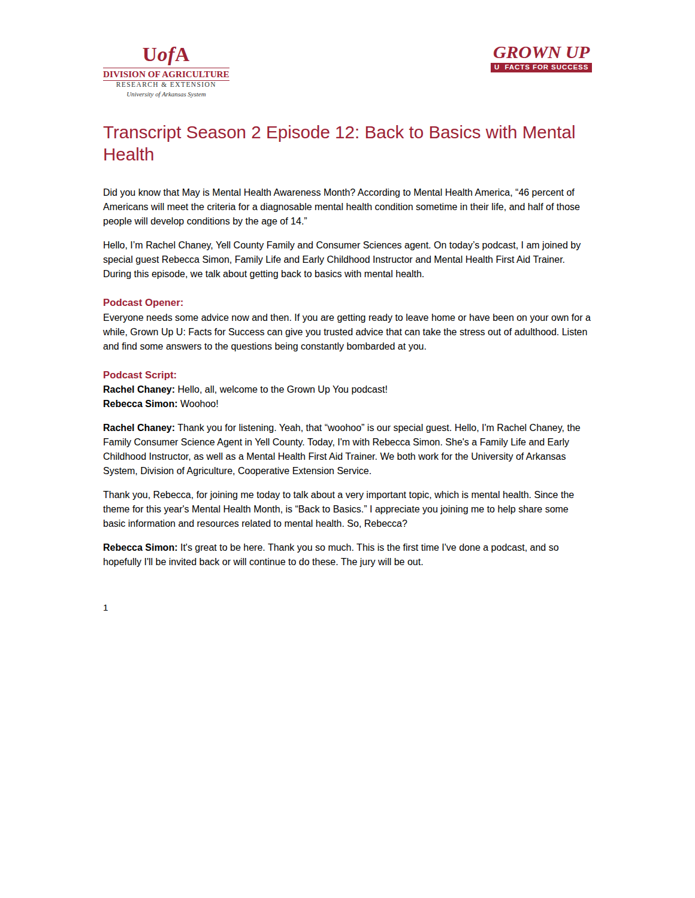Uof A
DIVISION OF AGRICULTURE
RESEARCH & EXTENSION
University of Arkansas System
GROWN UP
U FACTS FOR SUCCESS
Transcript Season 2 Episode 12: Back to Basics with Mental Health
Did you know that May is Mental Health Awareness Month? According to Mental Health America, “46 percent of Americans will meet the criteria for a diagnosable mental health condition sometime in their life, and half of those people will develop conditions by the age of 14.”
Hello, I’m Rachel Chaney, Yell County Family and Consumer Sciences agent. On today’s podcast, I am joined by special guest Rebecca Simon, Family Life and Early Childhood Instructor and Mental Health First Aid Trainer. During this episode, we talk about getting back to basics with mental health.
Podcast Opener:
Everyone needs some advice now and then. If you are getting ready to leave home or have been on your own for a while, Grown Up U: Facts for Success can give you trusted advice that can take the stress out of adulthood. Listen and find some answers to the questions being constantly bombarded at you.
Podcast Script:
Rachel Chaney: Hello, all, welcome to the Grown Up You podcast!
Rebecca Simon: Woohoo!
Rachel Chaney: Thank you for listening. Yeah, that “woohoo” is our special guest. Hello, I'm Rachel Chaney, the Family Consumer Science Agent in Yell County. Today, I'm with Rebecca Simon. She's a Family Life and Early Childhood Instructor, as well as a Mental Health First Aid Trainer. We both work for the University of Arkansas System, Division of Agriculture, Cooperative Extension Service.
Thank you, Rebecca, for joining me today to talk about a very important topic, which is mental health. Since the theme for this year's Mental Health Month, is “Back to Basics.” I appreciate you joining me to help share some basic information and resources related to mental health. So, Rebecca?
Rebecca Simon: It's great to be here. Thank you so much. This is the first time I've done a podcast, and so hopefully I'll be invited back or will continue to do these. The jury will be out.
1